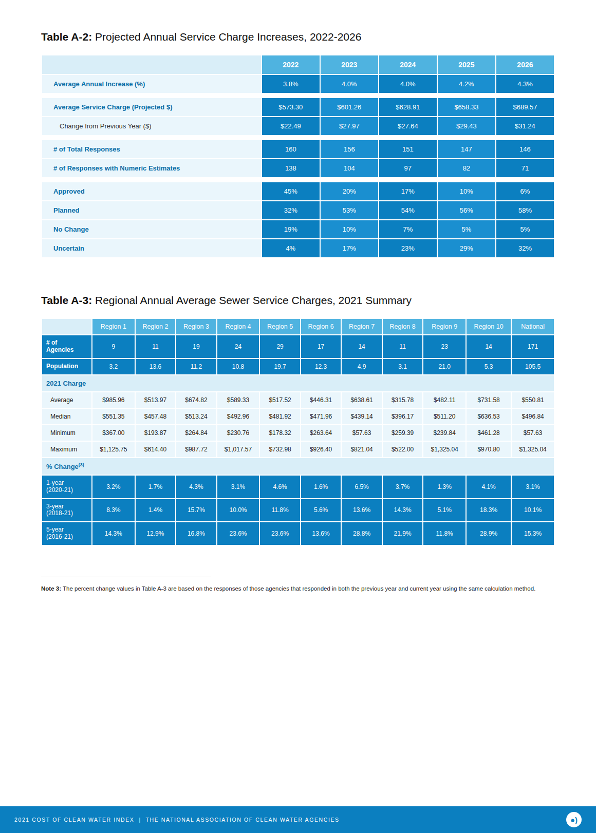Table A-2: Projected Annual Service Charge Increases, 2022-2026
| | 2022 | 2023 | 2024 | 2025 | 2026 |
| --- | --- | --- | --- | --- | --- |
| Average Annual Increase (%) | 3.8% | 4.0% | 4.0% | 4.2% | 4.3% |
| Average Service Charge (Projected $) | $573.30 | $601.26 | $628.91 | $658.33 | $689.57 |
| Change from Previous Year ($) | $22.49 | $27.97 | $27.64 | $29.43 | $31.24 |
| # of Total Responses | 160 | 156 | 151 | 147 | 146 |
| # of Responses with Numeric Estimates | 138 | 104 | 97 | 82 | 71 |
| Approved | 45% | 20% | 17% | 10% | 6% |
| Planned | 32% | 53% | 54% | 56% | 58% |
| No Change | 19% | 10% | 7% | 5% | 5% |
| Uncertain | 4% | 17% | 23% | 29% | 32% |
Table A-3: Regional Annual Average Sewer Service Charges, 2021 Summary
| | Region 1 | Region 2 | Region 3 | Region 4 | Region 5 | Region 6 | Region 7 | Region 8 | Region 9 | Region 10 | National |
| --- | --- | --- | --- | --- | --- | --- | --- | --- | --- | --- | --- |
| # of Agencies | 9 | 11 | 19 | 24 | 29 | 17 | 14 | 11 | 23 | 14 | 171 |
| Population | 3.2 | 13.6 | 11.2 | 10.8 | 19.7 | 12.3 | 4.9 | 3.1 | 21.0 | 5.3 | 105.5 |
| 2021 Charge |
| Average | $985.96 | $513.97 | $674.82 | $589.33 | $517.52 | $446.31 | $638.61 | $315.78 | $482.11 | $731.58 | $550.81 |
| Median | $551.35 | $457.48 | $513.24 | $492.96 | $481.92 | $471.96 | $439.14 | $396.17 | $511.20 | $636.53 | $496.84 |
| Minimum | $367.00 | $193.87 | $264.84 | $230.76 | $178.32 | $263.64 | $57.63 | $259.39 | $239.84 | $461.28 | $57.63 |
| Maximum | $1,125.75 | $614.40 | $987.72 | $1,017.57 | $732.98 | $926.40 | $821.04 | $522.00 | $1,325.04 | $970.80 | $1,325.04 |
| % Change (3) |
| 1-year (2020-21) | 3.2% | 1.7% | 4.3% | 3.1% | 4.6% | 1.6% | 6.5% | 3.7% | 1.3% | 4.1% | 3.1% |
| 3-year (2018-21) | 8.3% | 1.4% | 15.7% | 10.0% | 11.8% | 5.6% | 13.6% | 14.3% | 5.1% | 18.3% | 10.1% |
| 5-year (2016-21) | 14.3% | 12.9% | 16.8% | 23.6% | 23.6% | 13.6% | 28.8% | 21.9% | 11.8% | 28.9% | 15.3% |
Note 3: The percent change values in Table A-3 are based on the responses of those agencies that responded in both the previous year and current year using the same calculation method.
2021 COST OF CLEAN WATER INDEX | THE NATIONAL ASSOCIATION OF CLEAN WATER AGENCIES
●)